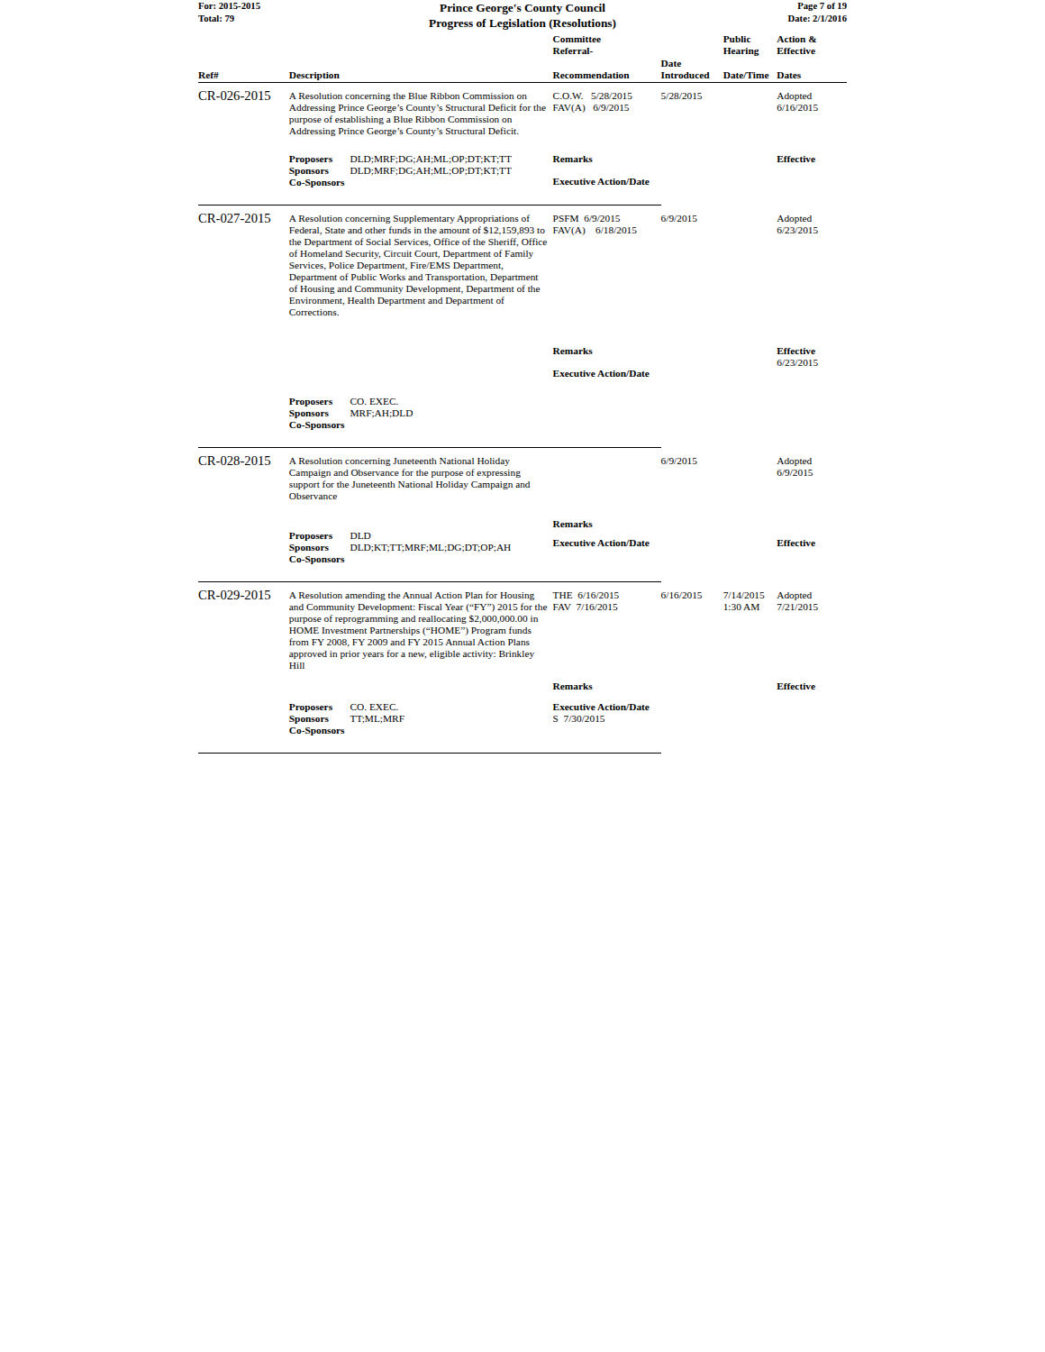For: 2015-2015
Total: 79
Prince George's County Council
Progress of Legislation (Resolutions)
Page 7 of 19
Date: 2/1/2016
| | | Committee Referral- | | Public Hearing | Action & Effective |
| Ref# | Description | Recommendation | Date Introduced | Date/Time | Dates |
| CR-026-2015 | A Resolution concerning the Blue Ribbon Commission on Addressing Prince George’s County’s Structural Deficit for the purpose of establishing a Blue Ribbon Commission on Addressing Prince George’s County’s Structural Deficit. | C.O.W. 5/28/2015 FAV(A) 6/9/2015 | 5/28/2015 | | Adopted 6/16/2015 |
| | / Proposers / DLD;MRF;DG;AH;ML;OP;DT;KT;TT / / Sponsors / DLD;MRF;DG;AH;ML;OP;DT;KT;TT / / Co-Sponsors / / | Remarks Executive Action/Date | | | Effective |
| CR-027-2015 | A Resolution concerning Supplementary Appropriations of Federal, State and other funds in the amount of $12,159,893 to the Department of Social Services, Office of the Sheriff, Office of Homeland Security, Circuit Court, Department of Family Services, Police Department, Fire/EMS Department, Department of Public Works and Transportation, Department of Housing and Community Development, Department of the Environment, Health Department and Department of Corrections. | PSFM 6/9/2015 FAV(A) 6/18/2015 | 6/9/2015 | | Adopted 6/23/2015 |
| | | Remarks Executive Action/Date | | | Effective 6/23/2015 |
| | / Proposers / CO. EXEC. / / Sponsors / MRF;AH;DLD / / Co-Sponsors / / | | | | |
| CR-028-2015 | A Resolution concerning Juneteenth National Holiday Campaign and Observance for the purpose of expressing support for the Juneteenth National Holiday Campaign and Observance | | 6/9/2015 | | Adopted 6/9/2015 |
| | | Remarks | | | |
| | / Proposers / DLD / / Sponsors / DLD;KT;TT;MRF;ML;DG;DT;OP;AH / / Co-Sponsors / / | Executive Action/Date | | | Effective |
| CR-029-2015 | A Resolution amending the Annual Action Plan for Housing and Community Development: Fiscal Year (“FY”) 2015 for the purpose of reprogramming and reallocating $2,000,000.00 in HOME Investment Partnerships (“HOME”) Program funds from FY 2008, FY 2009 and FY 2015 Annual Action Plans approved in prior years for a new, eligible activity: Brinkley Hill | THE 6/16/2015 FAV 7/16/2015 | 6/16/2015 | 7/14/2015 1:30 AM | Adopted 7/21/2015 |
| | | Remarks | | | Effective |
| | / Proposers / CO. EXEC. / / Sponsors / TT;ML;MRF / / Co-Sponsors / / | Executive Action/Date S 7/30/2015 | | | |